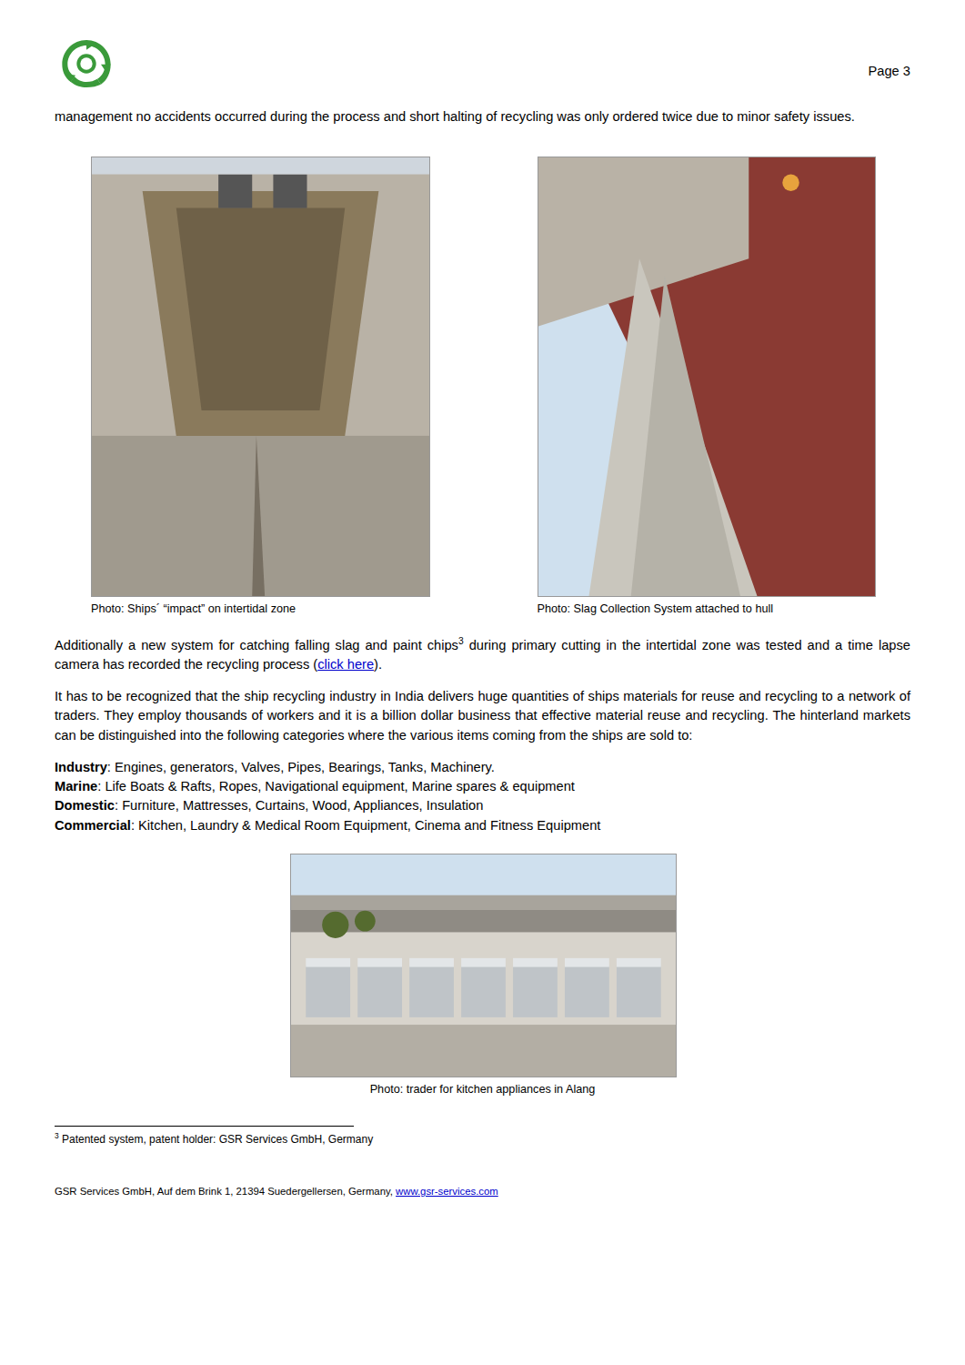Page 3
management no accidents occurred during the process and short halting of recycling was only ordered twice due to minor safety issues.
Photo: Ships´ “impact” on intertidal zone
Photo: Slag Collection System attached to hull
Additionally a new system for catching falling slag and paint chips3 during primary cutting in the intertidal zone was tested and a time lapse camera has recorded the recycling process (click here).
It has to be recognized that the ship recycling industry in India delivers huge quantities of ships materials for reuse and recycling to a network of traders. They employ thousands of workers and it is a billion dollar business that effective material reuse and recycling. The hinterland markets can be distinguished into the following categories where the various items coming from the ships are sold to:
Industry: Engines, generators, Valves, Pipes, Bearings, Tanks, Machinery.
Marine: Life Boats & Rafts, Ropes, Navigational equipment, Marine spares & equipment
Domestic: Furniture, Mattresses, Curtains, Wood, Appliances, Insulation
Commercial: Kitchen, Laundry & Medical Room Equipment, Cinema and Fitness Equipment
Photo: trader for kitchen appliances in Alang
3 Patented system, patent holder: GSR Services GmbH, Germany
GSR Services GmbH, Auf dem Brink 1, 21394 Suedergellersen, Germany, www.gsr-services.com